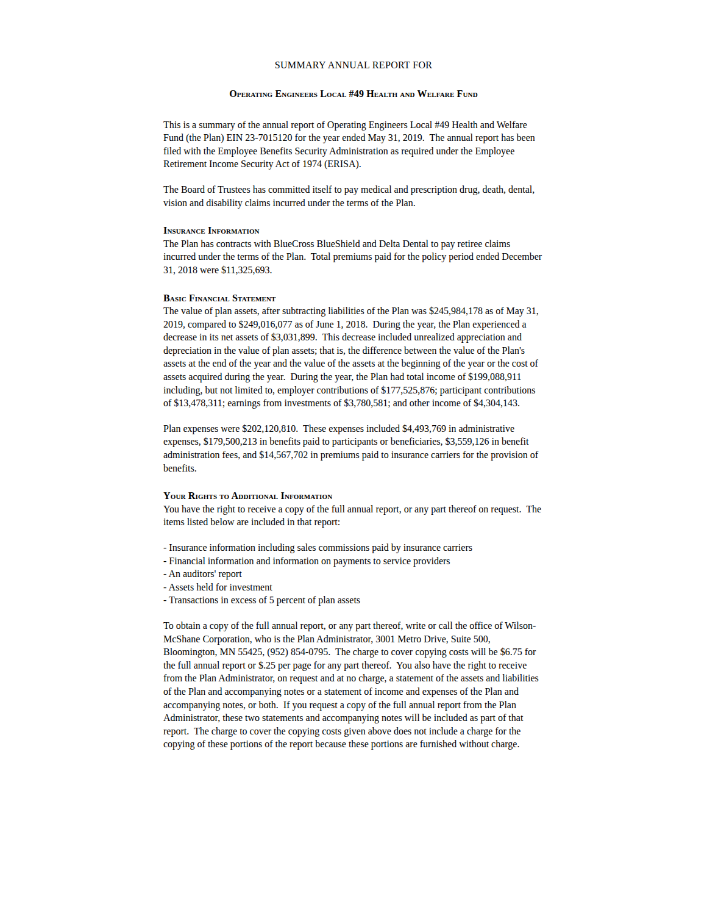SUMMARY ANNUAL REPORT FOR
Operating Engineers Local #49 Health and Welfare Fund
This is a summary of the annual report of Operating Engineers Local #49 Health and Welfare Fund (the Plan) EIN 23-7015120 for the year ended May 31, 2019. The annual report has been filed with the Employee Benefits Security Administration as required under the Employee Retirement Income Security Act of 1974 (ERISA).
The Board of Trustees has committed itself to pay medical and prescription drug, death, dental, vision and disability claims incurred under the terms of the Plan.
Insurance Information
The Plan has contracts with BlueCross BlueShield and Delta Dental to pay retiree claims incurred under the terms of the Plan. Total premiums paid for the policy period ended December 31, 2018 were $11,325,693.
Basic Financial Statement
The value of plan assets, after subtracting liabilities of the Plan was $245,984,178 as of May 31, 2019, compared to $249,016,077 as of June 1, 2018. During the year, the Plan experienced a decrease in its net assets of $3,031,899. This decrease included unrealized appreciation and depreciation in the value of plan assets; that is, the difference between the value of the Plan's assets at the end of the year and the value of the assets at the beginning of the year or the cost of assets acquired during the year. During the year, the Plan had total income of $199,088,911 including, but not limited to, employer contributions of $177,525,876; participant contributions of $13,478,311; earnings from investments of $3,780,581; and other income of $4,304,143.
Plan expenses were $202,120,810. These expenses included $4,493,769 in administrative expenses, $179,500,213 in benefits paid to participants or beneficiaries, $3,559,126 in benefit administration fees, and $14,567,702 in premiums paid to insurance carriers for the provision of benefits.
Your Rights to Additional Information
You have the right to receive a copy of the full annual report, or any part thereof on request. The items listed below are included in that report:
Insurance information including sales commissions paid by insurance carriers
Financial information and information on payments to service providers
An auditors' report
Assets held for investment
Transactions in excess of 5 percent of plan assets
To obtain a copy of the full annual report, or any part thereof, write or call the office of Wilson-McShane Corporation, who is the Plan Administrator, 3001 Metro Drive, Suite 500, Bloomington, MN 55425, (952) 854-0795. The charge to cover copying costs will be $6.75 for the full annual report or $.25 per page for any part thereof. You also have the right to receive from the Plan Administrator, on request and at no charge, a statement of the assets and liabilities of the Plan and accompanying notes or a statement of income and expenses of the Plan and accompanying notes, or both. If you request a copy of the full annual report from the Plan Administrator, these two statements and accompanying notes will be included as part of that report. The charge to cover the copying costs given above does not include a charge for the copying of these portions of the report because these portions are furnished without charge.